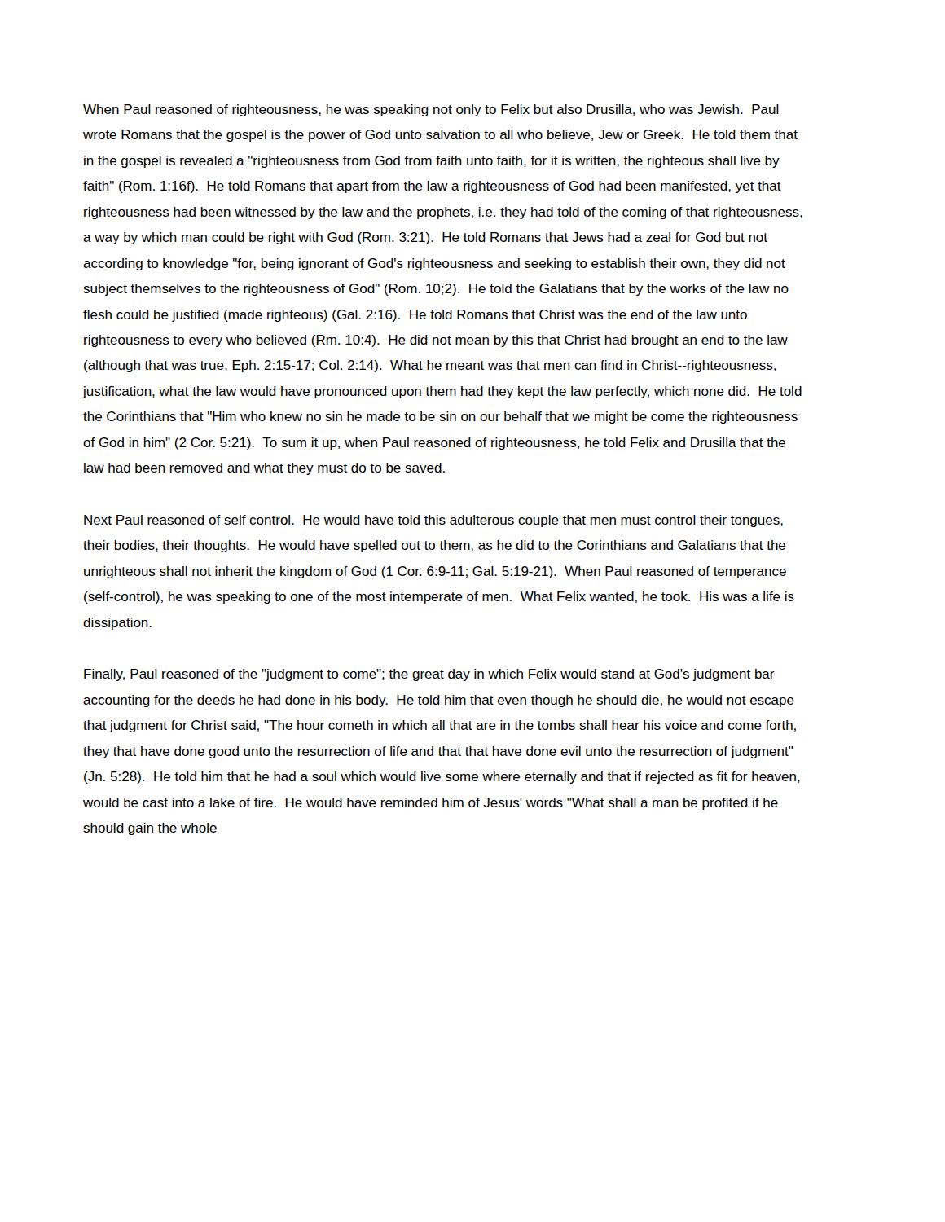When Paul reasoned of righteousness, he was speaking not only to Felix but also Drusilla, who was Jewish. Paul wrote Romans that the gospel is the power of God unto salvation to all who believe, Jew or Greek. He told them that in the gospel is revealed a "righteousness from God from faith unto faith, for it is written, the righteous shall live by faith" (Rom. 1:16f). He told Romans that apart from the law a righteousness of God had been manifested, yet that righteousness had been witnessed by the law and the prophets, i.e. they had told of the coming of that righteousness, a way by which man could be right with God (Rom. 3:21). He told Romans that Jews had a zeal for God but not according to knowledge "for, being ignorant of God's righteousness and seeking to establish their own, they did not subject themselves to the righteousness of God" (Rom. 10;2). He told the Galatians that by the works of the law no flesh could be justified (made righteous) (Gal. 2:16). He told Romans that Christ was the end of the law unto righteousness to every who believed (Rm. 10:4). He did not mean by this that Christ had brought an end to the law (although that was true, Eph. 2:15-17; Col. 2:14). What he meant was that men can find in Christ--righteousness, justification, what the law would have pronounced upon them had they kept the law perfectly, which none did. He told the Corinthians that "Him who knew no sin he made to be sin on our behalf that we might be come the righteousness of God in him" (2 Cor. 5:21). To sum it up, when Paul reasoned of righteousness, he told Felix and Drusilla that the law had been removed and what they must do to be saved.
Next Paul reasoned of self control. He would have told this adulterous couple that men must control their tongues, their bodies, their thoughts. He would have spelled out to them, as he did to the Corinthians and Galatians that the unrighteous shall not inherit the kingdom of God (1 Cor. 6:9-11; Gal. 5:19-21). When Paul reasoned of temperance (self-control), he was speaking to one of the most intemperate of men. What Felix wanted, he took. His was a life is dissipation.
Finally, Paul reasoned of the "judgment to come"; the great day in which Felix would stand at God's judgment bar accounting for the deeds he had done in his body. He told him that even though he should die, he would not escape that judgment for Christ said, "The hour cometh in which all that are in the tombs shall hear his voice and come forth, they that have done good unto the resurrection of life and that that have done evil unto the resurrection of judgment" (Jn. 5:28). He told him that he had a soul which would live some where eternally and that if rejected as fit for heaven, would be cast into a lake of fire. He would have reminded him of Jesus' words "What shall a man be profited if he should gain the whole